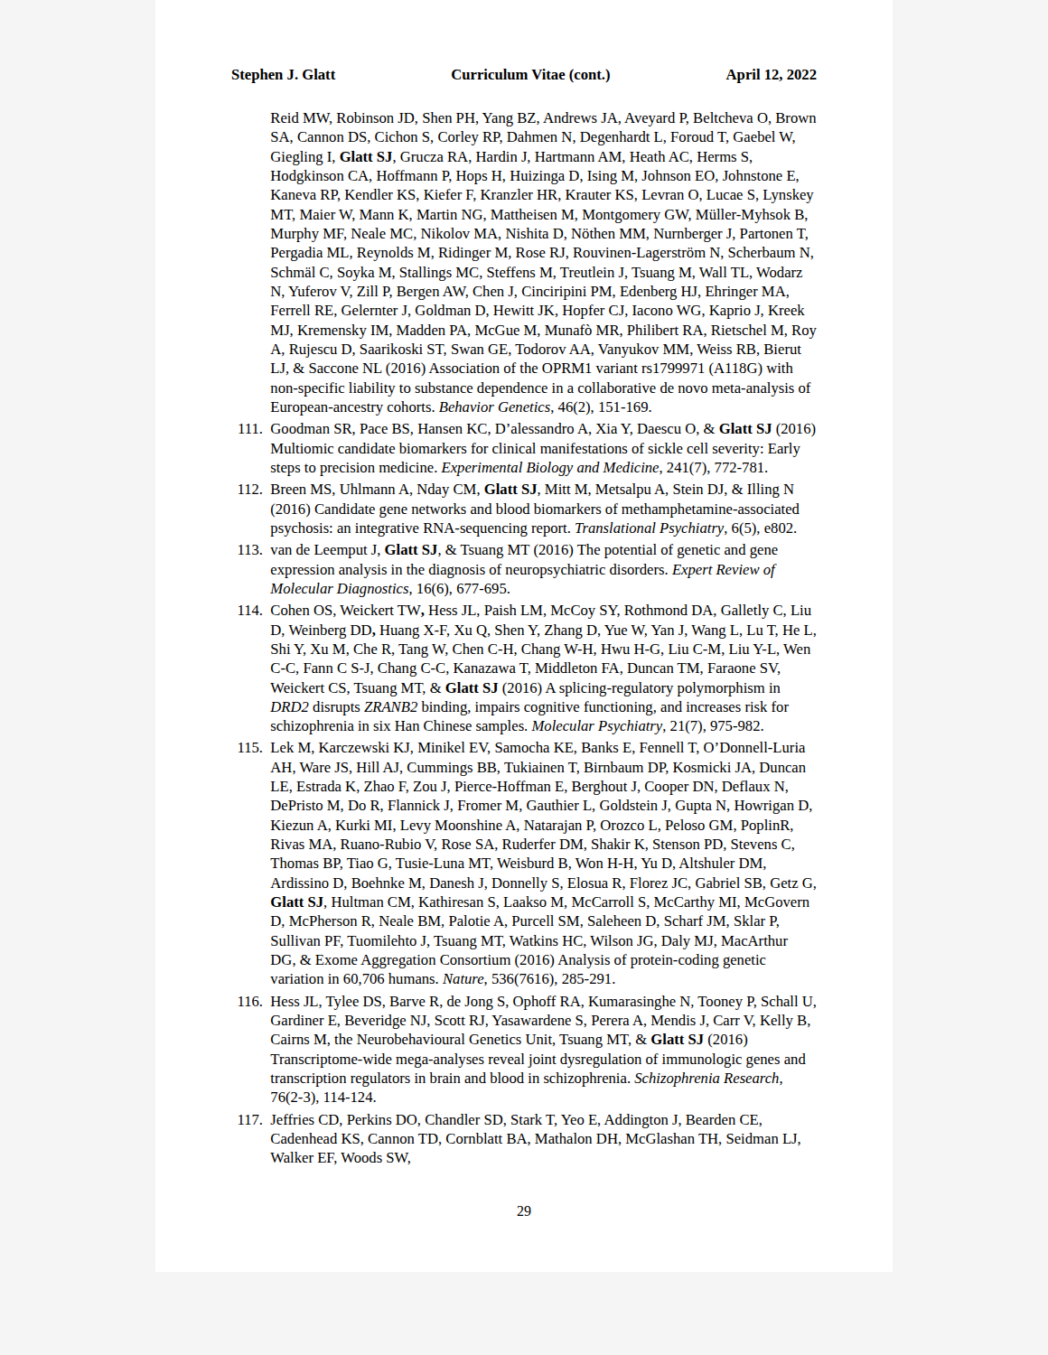Stephen J. Glatt Curriculum Vitae (cont.) April 12, 2022
Reid MW, Robinson JD, Shen PH, Yang BZ, Andrews JA, Aveyard P, Beltcheva O, Brown SA, Cannon DS, Cichon S, Corley RP, Dahmen N, Degenhardt L, Foroud T, Gaebel W, Giegling I, Glatt SJ, Grucza RA, Hardin J, Hartmann AM, Heath AC, Herms S, Hodgkinson CA, Hoffmann P, Hops H, Huizinga D, Ising M, Johnson EO, Johnstone E, Kaneva RP, Kendler KS, Kiefer F, Kranzler HR, Krauter KS, Levran O, Lucae S, Lynskey MT, Maier W, Mann K, Martin NG, Mattheisen M, Montgomery GW, Müller-Myhsok B, Murphy MF, Neale MC, Nikolov MA, Nishita D, Nöthen MM, Nurnberger J, Partonen T, Pergadia ML, Reynolds M, Ridinger M, Rose RJ, Rouvinen-Lagerström N, Scherbaum N, Schmäl C, Soyka M, Stallings MC, Steffens M, Treutlein J, Tsuang M, Wall TL, Wodarz N, Yuferov V, Zill P, Bergen AW, Chen J, Cinciripini PM, Edenberg HJ, Ehringer MA, Ferrell RE, Gelernter J, Goldman D, Hewitt JK, Hopfer CJ, Iacono WG, Kaprio J, Kreek MJ, Kremensky IM, Madden PA, McGue M, Munafò MR, Philibert RA, Rietschel M, Roy A, Rujescu D, Saarikoski ST, Swan GE, Todorov AA, Vanyukov MM, Weiss RB, Bierut LJ, & Saccone NL (2016) Association of the OPRM1 variant rs1799971 (A118G) with non-specific liability to substance dependence in a collaborative de novo meta-analysis of European-ancestry cohorts. Behavior Genetics, 46(2), 151-169.
111. Goodman SR, Pace BS, Hansen KC, D’alessandro A, Xia Y, Daescu O, & Glatt SJ (2016) Multiomic candidate biomarkers for clinical manifestations of sickle cell severity: Early steps to precision medicine. Experimental Biology and Medicine, 241(7), 772-781.
112. Breen MS, Uhlmann A, Nday CM, Glatt SJ, Mitt M, Metsalpu A, Stein DJ, & Illing N (2016) Candidate gene networks and blood biomarkers of methamphetamine-associated psychosis: an integrative RNA-sequencing report. Translational Psychiatry, 6(5), e802.
113. van de Leemput J, Glatt SJ, & Tsuang MT (2016) The potential of genetic and gene expression analysis in the diagnosis of neuropsychiatric disorders. Expert Review of Molecular Diagnostics, 16(6), 677-695.
114. Cohen OS, Weickert TW, Hess JL, Paish LM, McCoy SY, Rothmond DA, Galletly C, Liu D, Weinberg DD, Huang X-F, Xu Q, Shen Y, Zhang D, Yue W, Yan J, Wang L, Lu T, He L, Shi Y, Xu M, Che R, Tang W, Chen C-H, Chang W-H, Hwu H-G, Liu C-M, Liu Y-L, Wen C-C, Fann C S-J, Chang C-C, Kanazawa T, Middleton FA, Duncan TM, Faraone SV, Weickert CS, Tsuang MT, & Glatt SJ (2016) A splicing-regulatory polymorphism in DRD2 disrupts ZRANB2 binding, impairs cognitive functioning, and increases risk for schizophrenia in six Han Chinese samples. Molecular Psychiatry, 21(7), 975-982.
115. Lek M, Karczewski KJ, Minikel EV, Samocha KE, Banks E, Fennell T, O’Donnell-Luria AH, Ware JS, Hill AJ, Cummings BB, Tukiainen T, Birnbaum DP, Kosmicki JA, Duncan LE, Estrada K, Zhao F, Zou J, Pierce-Hoffman E, Berghout J, Cooper DN, Deflaux N, DePristo M, Do R, Flannick J, Fromer M, Gauthier L, Goldstein J, Gupta N, Howrigan D, Kiezun A, Kurki MI, Levy Moonshine A, Natarajan P, Orozco L, Peloso GM, PoplinR, Rivas MA, Ruano-Rubio V, Rose SA, Ruderfer DM, Shakir K, Stenson PD, Stevens C, Thomas BP, Tiao G, Tusie-Luna MT, Weisburd B, Won H-H, Yu D, Altshuler DM, Ardissino D, Boehnke M, Danesh J, Donnelly S, Elosua R, Florez JC, Gabriel SB, Getz G, Glatt SJ, Hultman CM, Kathiresan S, Laakso M, McCarroll S, McCarthy MI, McGovern D, McPherson R, Neale BM, Palotie A, Purcell SM, Saleheen D, Scharf JM, Sklar P, Sullivan PF, Tuomilehto J, Tsuang MT, Watkins HC, Wilson JG, Daly MJ, MacArthur DG, & Exome Aggregation Consortium (2016) Analysis of protein-coding genetic variation in 60,706 humans. Nature, 536(7616), 285-291.
116. Hess JL, Tylee DS, Barve R, de Jong S, Ophoff RA, Kumarasinghe N, Tooney P, Schall U, Gardiner E, Beveridge NJ, Scott RJ, Yasawardene S, Perera A, Mendis J, Carr V, Kelly B, Cairns M, the Neurobehavioural Genetics Unit, Tsuang MT, & Glatt SJ (2016) Transcriptome-wide mega-analyses reveal joint dysregulation of immunologic genes and transcription regulators in brain and blood in schizophrenia. Schizophrenia Research, 76(2-3), 114-124.
117. Jeffries CD, Perkins DO, Chandler SD, Stark T, Yeo E, Addington J, Bearden CE, Cadenhead KS, Cannon TD, Cornblatt BA, Mathalon DH, McGlashan TH, Seidman LJ, Walker EF, Woods SW,
29